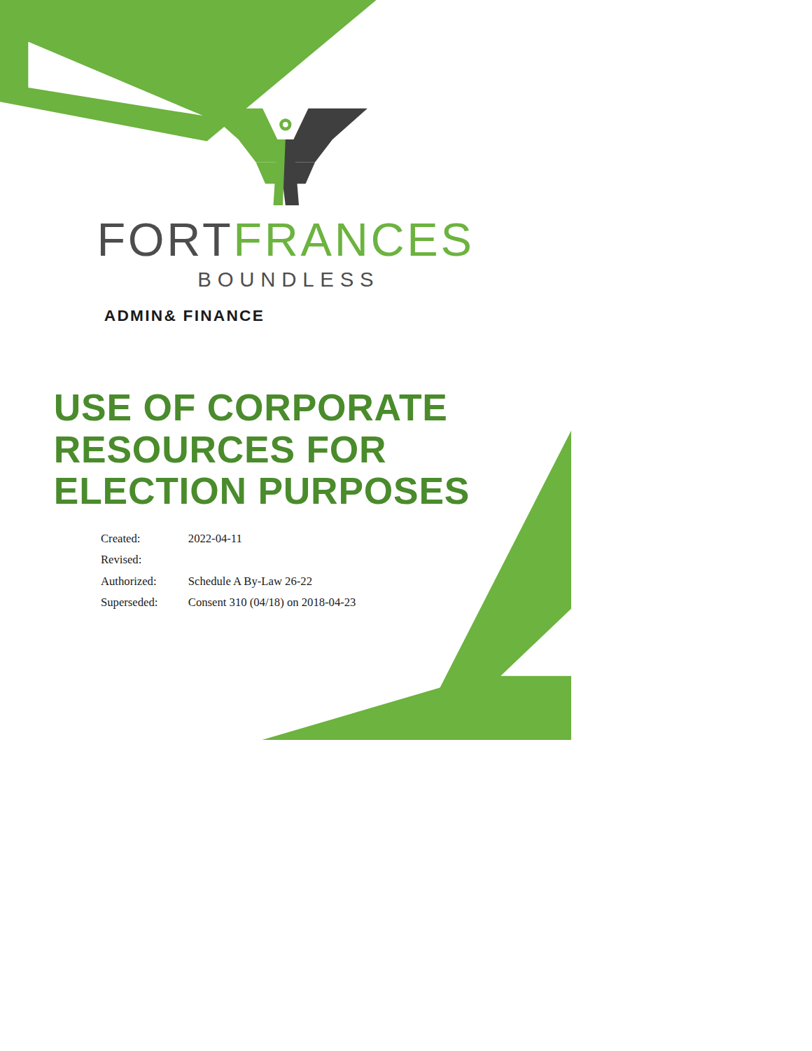FORT FRANCES
BOUNDLESS
ADMIN& FINANCE
Use of Corporate Resources for Election Purposes
| Created: | 2022-04-11 |
| Revised: | |
| Authorized: | Schedule A By-Law 26-22 |
| Superseded: | Consent 310 (04/18) on 2018-04-23 |